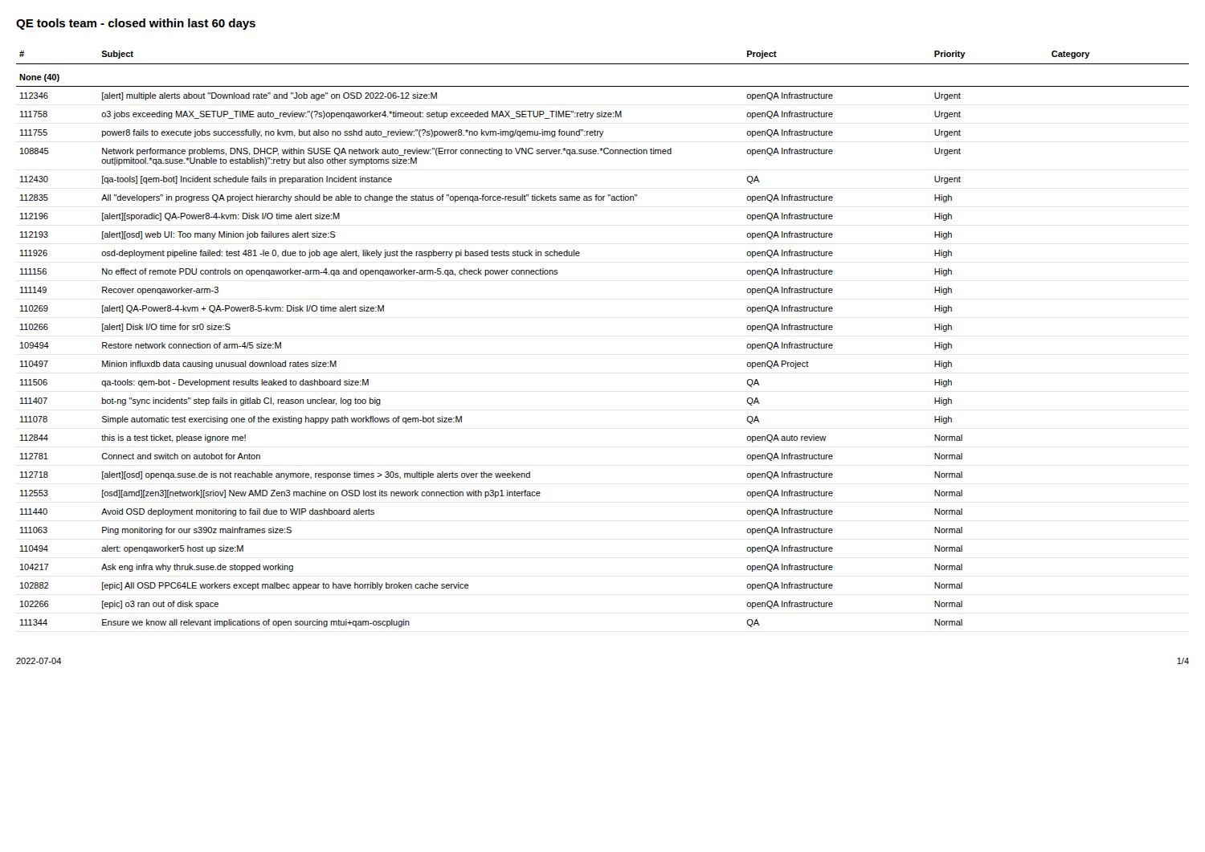QE tools team - closed within last 60 days
| # | Subject | Project | Priority | Category |
| --- | --- | --- | --- | --- |
| None (40) |
| 112346 | [alert] multiple alerts about "Download rate" and "Job age" on OSD 2022-06-12 size:M | openQA Infrastructure | Urgent | |
| 111758 | o3 jobs exceeding MAX_SETUP_TIME auto_review:"(?s)openqaworker4.*timeout: setup exceeded MAX_SETUP_TIME":retry size:M | openQA Infrastructure | Urgent | |
| 111755 | power8 fails to execute jobs successfully, no kvm, but also no sshd auto_review:"(?s)power8.*no kvm-img/qemu-img found":retry | openQA Infrastructure | Urgent | |
| 108845 | Network performance problems, DNS, DHCP, within SUSE QA network auto_review:"(Error connecting to VNC server.*qa.suse.*Connection timed out/ipmitool.*qa.suse.*Unable to establish)":retry but also other symptoms size:M | openQA Infrastructure | Urgent | |
| 112430 | [qa-tools] [qem-bot] Incident schedule fails in preparation Incident instance | QA | Urgent | |
| 112835 | All "developers" in progress QA project hierarchy should be able to change the status of "openqa-force-result" tickets same as for "action" | openQA Infrastructure | High | |
| 112196 | [alert][sporadic] QA-Power8-4-kvm: Disk I/O time alert size:M | openQA Infrastructure | High | |
| 112193 | [alert][osd] web UI: Too many Minion job failures alert size:S | openQA Infrastructure | High | |
| 111926 | osd-deployment pipeline failed: test 481 -le 0, due to job age alert, likely just the raspberry pi based tests stuck in schedule | openQA Infrastructure | High | |
| 111156 | No effect of remote PDU controls on openqaworker-arm-4.qa and openqaworker-arm-5.qa, check power connections | openQA Infrastructure | High | |
| 111149 | Recover openqaworker-arm-3 | openQA Infrastructure | High | |
| 110269 | [alert] QA-Power8-4-kvm + QA-Power8-5-kvm: Disk I/O time alert size:M | openQA Infrastructure | High | |
| 110266 | [alert] Disk I/O time for sr0 size:S | openQA Infrastructure | High | |
| 109494 | Restore network connection of arm-4/5 size:M | openQA Infrastructure | High | |
| 110497 | Minion influxdb data causing unusual download rates size:M | openQA Project | High | |
| 111506 | qa-tools: qem-bot - Development results leaked to dashboard size:M | QA | High | |
| 111407 | bot-ng "sync incidents" step fails in gitlab CI, reason unclear, log too big | QA | High | |
| 111078 | Simple automatic test exercising one of the existing happy path workflows of qem-bot size:M | QA | High | |
| 112844 | this is a test ticket, please ignore me! | openQA auto review | Normal | |
| 112781 | Connect and switch on autobot for Anton | openQA Infrastructure | Normal | |
| 112718 | [alert][osd] openqa.suse.de is not reachable anymore, response times > 30s, multiple alerts over the weekend | openQA Infrastructure | Normal | |
| 112553 | [osd][amd][zen3][network][sriov] New AMD Zen3 machine on OSD lost its nework connection with p3p1 interface | openQA Infrastructure | Normal | |
| 111440 | Avoid OSD deployment monitoring to fail due to WIP dashboard alerts | openQA Infrastructure | Normal | |
| 111063 | Ping monitoring for our s390z mainframes size:S | openQA Infrastructure | Normal | |
| 110494 | alert: openqaworker5 host up size:M | openQA Infrastructure | Normal | |
| 104217 | Ask eng infra why thruk.suse.de stopped working | openQA Infrastructure | Normal | |
| 102882 | [epic] All OSD PPC64LE workers except malbec appear to have horribly broken cache service | openQA Infrastructure | Normal | |
| 102266 | [epic] o3 ran out of disk space | openQA Infrastructure | Normal | |
| 111344 | Ensure we know all relevant implications of open sourcing mtui+qam-oscplugin | QA | Normal | |
2022-07-04 1/4